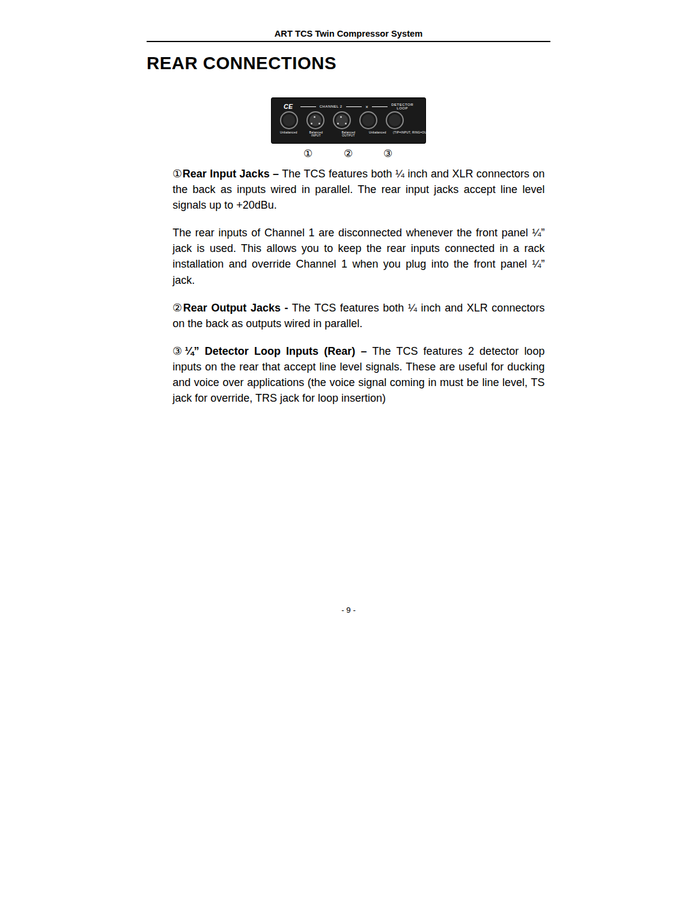ART TCS Twin Compressor System
REAR CONNECTIONS
CE CHANNEL 2 ✕ DETECTOR
LOOP
Unbalanced Balanced
INPUT Balanced
OUTPUT Unbalanced (TIP=INPUT, RING=OUTPUT)
① ② ③
① Rear Input Jacks – The TCS features both ¼ inch and XLR connectors on the back as inputs wired in parallel. The rear input jacks accept line level signals up to +20dBu.
The rear inputs of Channel 1 are disconnected whenever the front panel ¼” jack is used. This allows you to keep the rear inputs connected in a rack installation and override Channel 1 when you plug into the front panel ¼” jack.
② Rear Output Jacks - The TCS features both ¼ inch and XLR connectors on the back as outputs wired in parallel.
③ ¼” Detector Loop Inputs (Rear) – The TCS features 2 detector loop inputs on the rear that accept line level signals. These are useful for ducking and voice over applications (the voice signal coming in must be line level, TS jack for override, TRS jack for loop insertion)
- 9 -